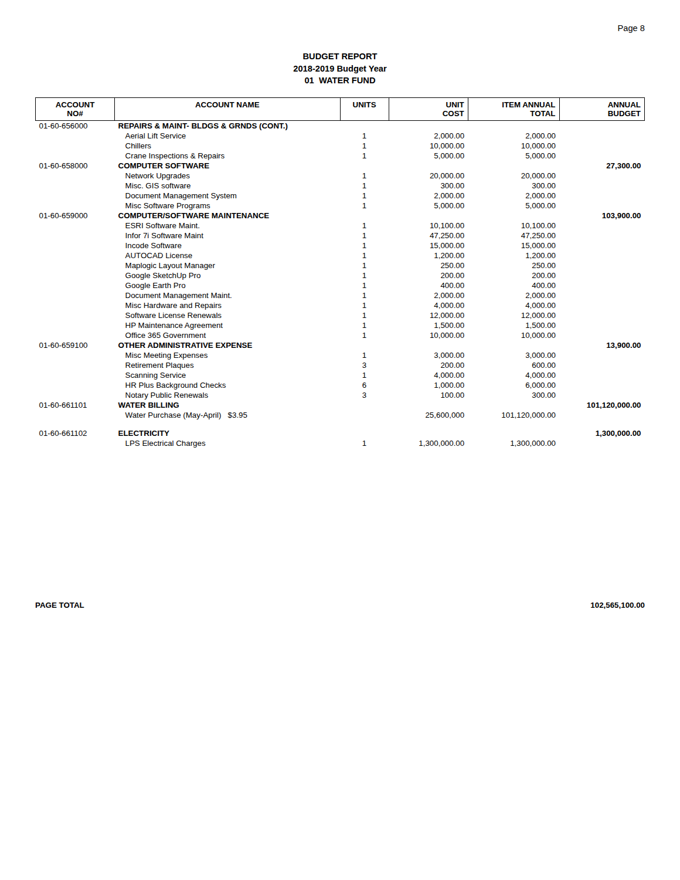Page 8
BUDGET REPORT
2018-2019 Budget Year
01 WATER FUND
| ACCOUNT NO# | ACCOUNT NAME | UNITS | UNIT COST | ITEM ANNUAL TOTAL | ANNUAL BUDGET |
| --- | --- | --- | --- | --- | --- |
| 01-60-656000 | REPAIRS & MAINT- BLDGS & GRNDS (CONT.) | | | | |
| | Aerial Lift Service | 1 | 2,000.00 | 2,000.00 | |
| | Chillers | 1 | 10,000.00 | 10,000.00 | |
| | Crane Inspections & Repairs | 1 | 5,000.00 | 5,000.00 | |
| 01-60-658000 | COMPUTER SOFTWARE | | | | 27,300.00 |
| | Network Upgrades | 1 | 20,000.00 | 20,000.00 | |
| | Misc. GIS software | 1 | 300.00 | 300.00 | |
| | Document Management System | 1 | 2,000.00 | 2,000.00 | |
| | Misc Software Programs | 1 | 5,000.00 | 5,000.00 | |
| 01-60-659000 | COMPUTER/SOFTWARE MAINTENANCE | | | | 103,900.00 |
| | ESRI Software Maint. | 1 | 10,100.00 | 10,100.00 | |
| | Infor 7i Software Maint | 1 | 47,250.00 | 47,250.00 | |
| | Incode Software | 1 | 15,000.00 | 15,000.00 | |
| | AUTOCAD License | 1 | 1,200.00 | 1,200.00 | |
| | Maplogic Layout Manager | 1 | 250.00 | 250.00 | |
| | Google SketchUp Pro | 1 | 200.00 | 200.00 | |
| | Google Earth Pro | 1 | 400.00 | 400.00 | |
| | Document Management Maint. | 1 | 2,000.00 | 2,000.00 | |
| | Misc Hardware and Repairs | 1 | 4,000.00 | 4,000.00 | |
| | Software License Renewals | 1 | 12,000.00 | 12,000.00 | |
| | HP Maintenance Agreement | 1 | 1,500.00 | 1,500.00 | |
| | Office 365 Government | 1 | 10,000.00 | 10,000.00 | |
| 01-60-659100 | OTHER ADMINISTRATIVE EXPENSE | | | | 13,900.00 |
| | Misc Meeting Expenses | 1 | 3,000.00 | 3,000.00 | |
| | Retirement Plaques | 3 | 200.00 | 600.00 | |
| | Scanning Service | 1 | 4,000.00 | 4,000.00 | |
| | HR Plus Background Checks | 6 | 1,000.00 | 6,000.00 | |
| | Notary Public Renewals | 3 | 100.00 | 300.00 | |
| 01-60-661101 | WATER BILLING | | | | 101,120,000.00 |
| | Water Purchase (May-April) $3.95 | | 25,600,000 | 101,120,000.00 | |
| 01-60-661102 | ELECTRICITY | | | | 1,300,000.00 |
| | LPS Electrical Charges | 1 | 1,300,000.00 | 1,300,000.00 | |
PAGE TOTAL 102,565,100.00